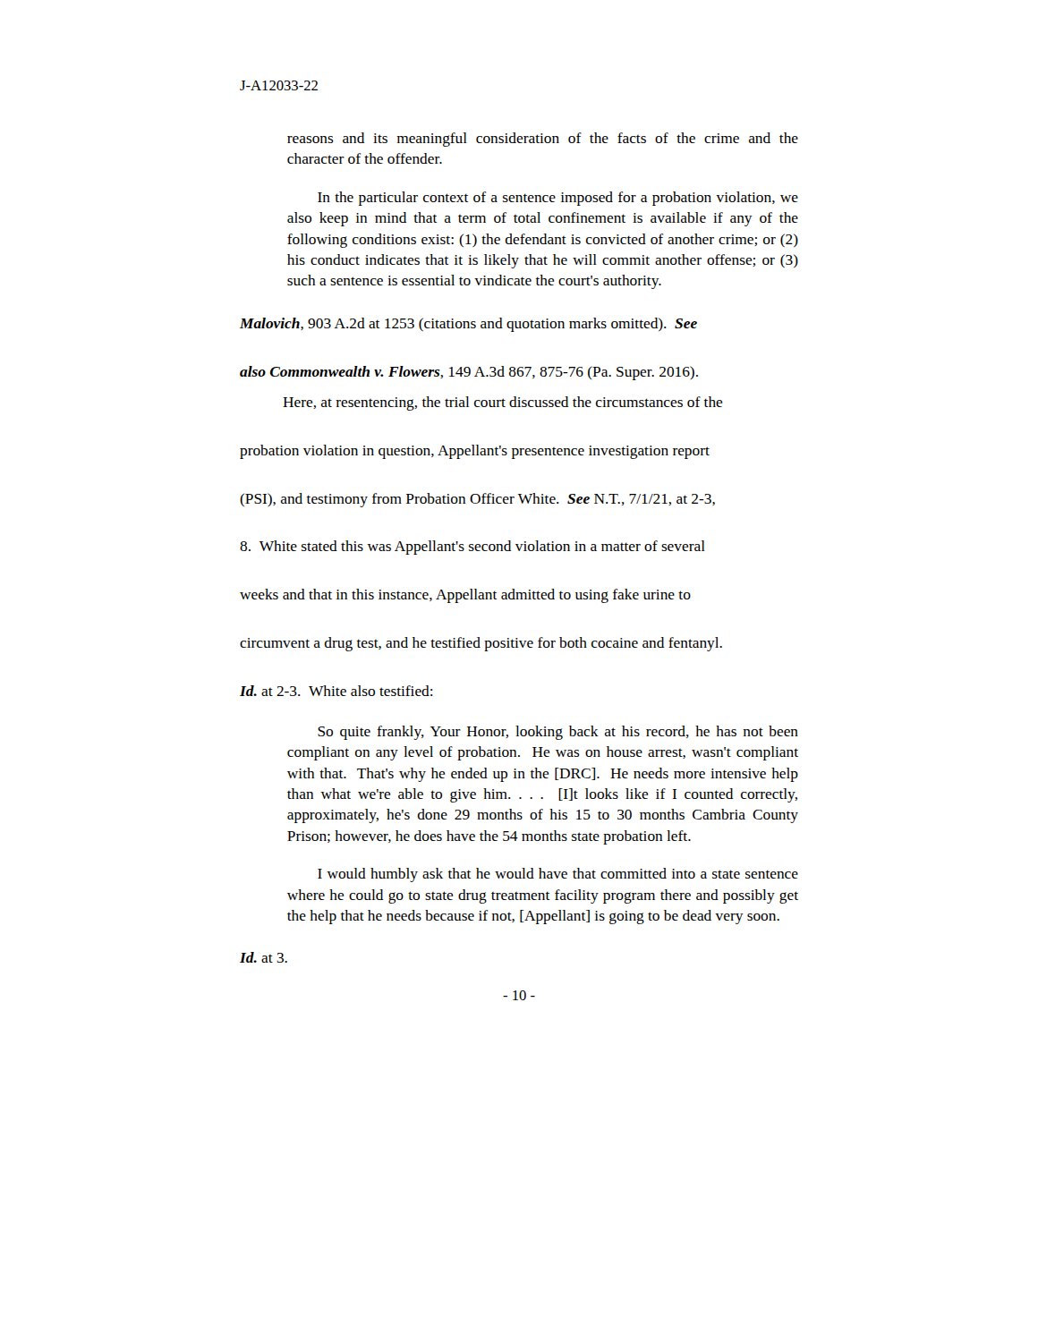J-A12033-22
reasons and its meaningful consideration of the facts of the crime and the character of the offender.
In the particular context of a sentence imposed for a probation violation, we also keep in mind that a term of total confinement is available if any of the following conditions exist: (1) the defendant is convicted of another crime; or (2) his conduct indicates that it is likely that he will commit another offense; or (3) such a sentence is essential to vindicate the court's authority.
Malovich, 903 A.2d at 1253 (citations and quotation marks omitted). See
also Commonwealth v. Flowers, 149 A.3d 867, 875-76 (Pa. Super. 2016).
Here, at resentencing, the trial court discussed the circumstances of the
probation violation in question, Appellant's presentence investigation report
(PSI), and testimony from Probation Officer White. See N.T., 7/1/21, at 2-3,
8. White stated this was Appellant's second violation in a matter of several
weeks and that in this instance, Appellant admitted to using fake urine to
circumvent a drug test, and he testified positive for both cocaine and fentanyl.
Id. at 2-3. White also testified:
So quite frankly, Your Honor, looking back at his record, he has not been compliant on any level of probation. He was on house arrest, wasn't compliant with that. That's why he ended up in the [DRC]. He needs more intensive help than what we're able to give him. . . . [I]t looks like if I counted correctly, approximately, he's done 29 months of his 15 to 30 months Cambria County Prison; however, he does have the 54 months state probation left.
I would humbly ask that he would have that committed into a state sentence where he could go to state drug treatment facility program there and possibly get the help that he needs because if not, [Appellant] is going to be dead very soon.
Id. at 3.
- 10 -